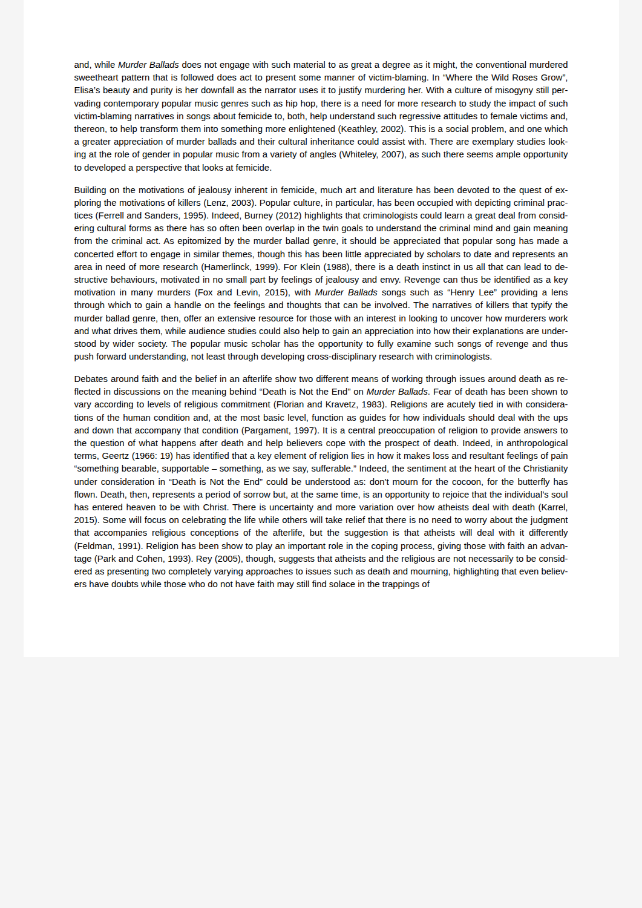and, while Murder Ballads does not engage with such material to as great a degree as it might, the conventional murdered sweetheart pattern that is followed does act to present some manner of victim-blaming. In “Where the Wild Roses Grow”, Elisa’s beauty and purity is her downfall as the narrator uses it to justify murdering her. With a culture of misogyny still pervading contemporary popular music genres such as hip hop, there is a need for more research to study the impact of such victim-blaming narratives in songs about femicide to, both, help understand such regressive attitudes to female victims and, thereon, to help transform them into something more enlightened (Keathley, 2002). This is a social problem, and one which a greater appreciation of murder ballads and their cultural inheritance could assist with. There are exemplary studies looking at the role of gender in popular music from a variety of angles (Whiteley, 2007), as such there seems ample opportunity to developed a perspective that looks at femicide.
Building on the motivations of jealousy inherent in femicide, much art and literature has been devoted to the quest of exploring the motivations of killers (Lenz, 2003). Popular culture, in particular, has been occupied with depicting criminal practices (Ferrell and Sanders, 1995). Indeed, Burney (2012) highlights that criminologists could learn a great deal from considering cultural forms as there has so often been overlap in the twin goals to understand the criminal mind and gain meaning from the criminal act. As epitomized by the murder ballad genre, it should be appreciated that popular song has made a concerted effort to engage in similar themes, though this has been little appreciated by scholars to date and represents an area in need of more research (Hamerlinck, 1999). For Klein (1988), there is a death instinct in us all that can lead to destructive behaviours, motivated in no small part by feelings of jealousy and envy. Revenge can thus be identified as a key motivation in many murders (Fox and Levin, 2015), with Murder Ballads songs such as “Henry Lee” providing a lens through which to gain a handle on the feelings and thoughts that can be involved. The narratives of killers that typify the murder ballad genre, then, offer an extensive resource for those with an interest in looking to uncover how murderers work and what drives them, while audience studies could also help to gain an appreciation into how their explanations are understood by wider society. The popular music scholar has the opportunity to fully examine such songs of revenge and thus push forward understanding, not least through developing cross-disciplinary research with criminologists.
Debates around faith and the belief in an afterlife show two different means of working through issues around death as reflected in discussions on the meaning behind “Death is Not the End” on Murder Ballads. Fear of death has been shown to vary according to levels of religious commitment (Florian and Kravetz, 1983). Religions are acutely tied in with considerations of the human condition and, at the most basic level, function as guides for how individuals should deal with the ups and down that accompany that condition (Pargament, 1997). It is a central preoccupation of religion to provide answers to the question of what happens after death and help believers cope with the prospect of death. Indeed, in anthropological terms, Geertz (1966: 19) has identified that a key element of religion lies in how it makes loss and resultant feelings of pain “something bearable, supportable – something, as we say, sufferable.” Indeed, the sentiment at the heart of the Christianity under consideration in “Death is Not the End” could be understood as: don't mourn for the cocoon, for the butterfly has flown. Death, then, represents a period of sorrow but, at the same time, is an opportunity to rejoice that the individual’s soul has entered heaven to be with Christ. There is uncertainty and more variation over how atheists deal with death (Karrel, 2015). Some will focus on celebrating the life while others will take relief that there is no need to worry about the judgment that accompanies religious conceptions of the afterlife, but the suggestion is that atheists will deal with it differently (Feldman, 1991). Religion has been show to play an important role in the coping process, giving those with faith an advantage (Park and Cohen, 1993). Rey (2005), though, suggests that atheists and the religious are not necessarily to be considered as presenting two completely varying approaches to issues such as death and mourning, highlighting that even believers have doubts while those who do not have faith may still find solace in the trappings of